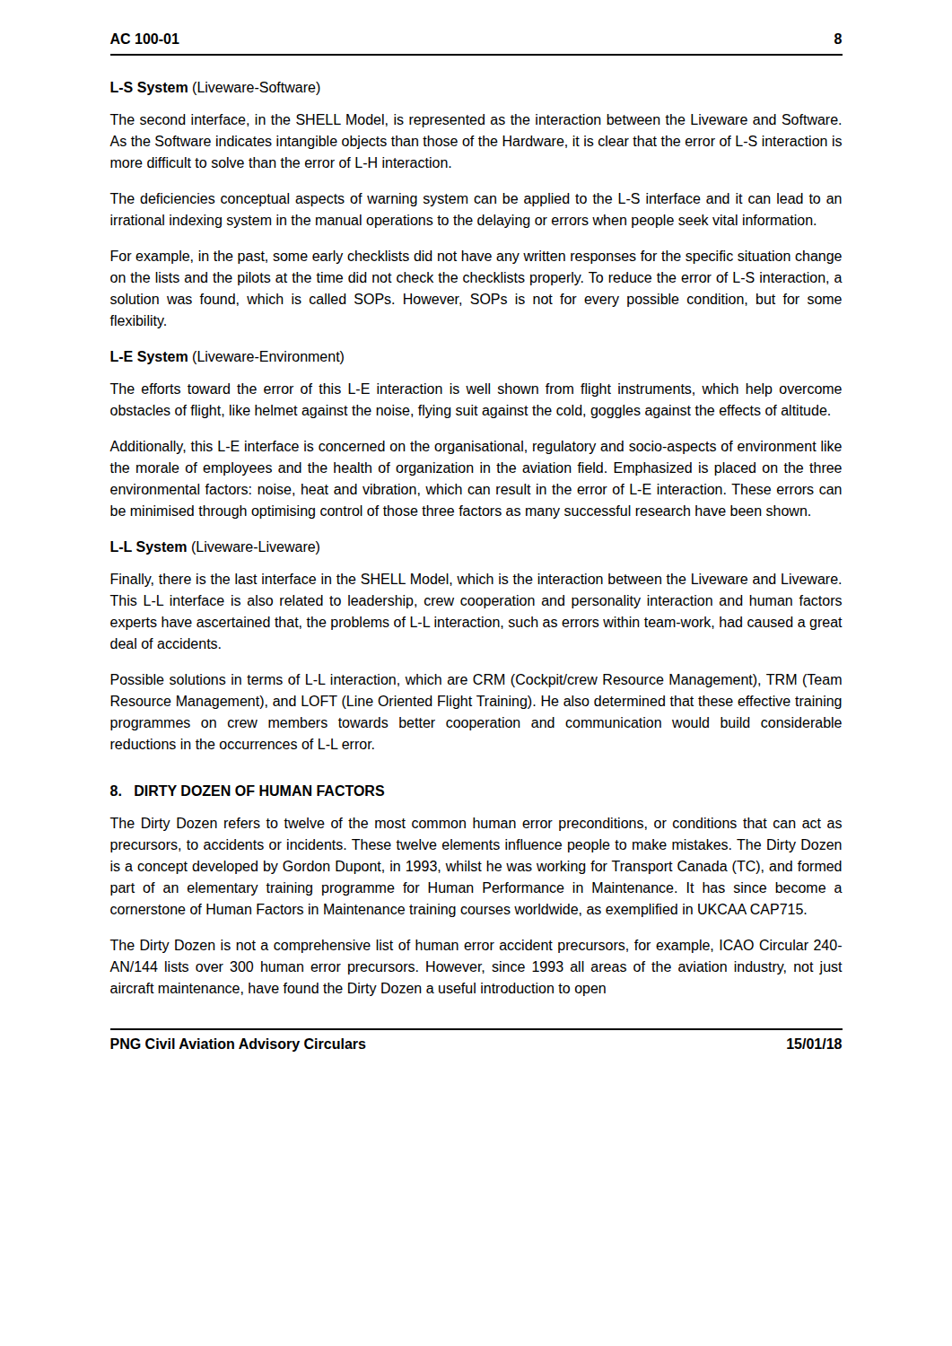AC 100-01 8
L-S System (Liveware-Software)
The second interface, in the SHELL Model, is represented as the interaction between the Liveware and Software. As the Software indicates intangible objects than those of the Hardware, it is clear that the error of L-S interaction is more difficult to solve than the error of L-H interaction.
The deficiencies conceptual aspects of warning system can be applied to the L-S interface and it can lead to an irrational indexing system in the manual operations to the delaying or errors when people seek vital information.
For example, in the past, some early checklists did not have any written responses for the specific situation change on the lists and the pilots at the time did not check the checklists properly. To reduce the error of L-S interaction, a solution was found, which is called SOPs. However, SOPs is not for every possible condition, but for some flexibility.
L-E System (Liveware-Environment)
The efforts toward the error of this L-E interaction is well shown from flight instruments, which help overcome obstacles of flight, like helmet against the noise, flying suit against the cold, goggles against the effects of altitude.
Additionally, this L-E interface is concerned on the organisational, regulatory and socio-aspects of environment like the morale of employees and the health of organization in the aviation field. Emphasized is placed on the three environmental factors: noise, heat and vibration, which can result in the error of L-E interaction. These errors can be minimised through optimising control of those three factors as many successful research have been shown.
L-L System (Liveware-Liveware)
Finally, there is the last interface in the SHELL Model, which is the interaction between the Liveware and Liveware. This L-L interface is also related to leadership, crew cooperation and personality interaction and human factors experts have ascertained that, the problems of L-L interaction, such as errors within team-work, had caused a great deal of accidents.
Possible solutions in terms of L-L interaction, which are CRM (Cockpit/crew Resource Management), TRM (Team Resource Management), and LOFT (Line Oriented Flight Training). He also determined that these effective training programmes on crew members towards better cooperation and communication would build considerable reductions in the occurrences of L-L error.
8. DIRTY DOZEN OF HUMAN FACTORS
The Dirty Dozen refers to twelve of the most common human error preconditions, or conditions that can act as precursors, to accidents or incidents. These twelve elements influence people to make mistakes. The Dirty Dozen is a concept developed by Gordon Dupont, in 1993, whilst he was working for Transport Canada (TC), and formed part of an elementary training programme for Human Performance in Maintenance. It has since become a cornerstone of Human Factors in Maintenance training courses worldwide, as exemplified in UKCAA CAP715.
The Dirty Dozen is not a comprehensive list of human error accident precursors, for example, ICAO Circular 240-AN/144 lists over 300 human error precursors. However, since 1993 all areas of the aviation industry, not just aircraft maintenance, have found the Dirty Dozen a useful introduction to open
PNG Civil Aviation Advisory Circulars 15/01/18